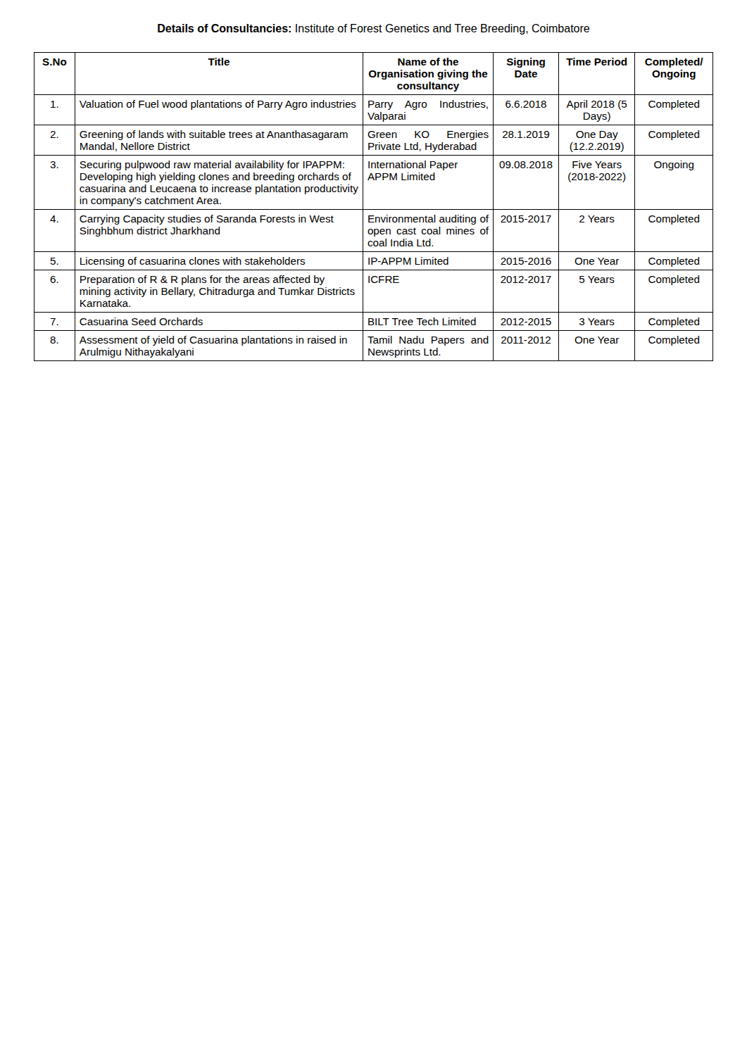Details of Consultancies: Institute of Forest Genetics and Tree Breeding, Coimbatore
| S.No | Title | Name of the Organisation giving the consultancy | Signing Date | Time Period | Completed/ Ongoing |
| --- | --- | --- | --- | --- | --- |
| 1. | Valuation of Fuel wood plantations of Parry Agro industries | Parry Agro Industries, Valparai | 6.6.2018 | April 2018 (5 Days) | Completed |
| 2. | Greening of lands with suitable trees at Ananthasagaram Mandal, Nellore District | Green KO Energies Private Ltd, Hyderabad | 28.1.2019 | One Day (12.2.2019) | Completed |
| 3. | Securing pulpwood raw material availability for IPAPPM: Developing high yielding clones and breeding orchards of casuarina and Leucaena to increase plantation productivity in company's catchment Area. | International Paper APPM Limited | 09.08.2018 | Five Years (2018-2022) | Ongoing |
| 4. | Carrying Capacity studies of Saranda Forests in West Singhbhum district Jharkhand | Environmental auditing of open cast coal mines of coal India Ltd. | 2015-2017 | 2 Years | Completed |
| 5. | Licensing of casuarina clones with stakeholders | IP-APPM Limited | 2015-2016 | One Year | Completed |
| 6. | Preparation of R & R plans for the areas affected by mining activity in Bellary, Chitradurga and Tumkar Districts Karnataka. | ICFRE | 2012-2017 | 5 Years | Completed |
| 7. | Casuarina Seed Orchards | BILT Tree Tech Limited | 2012-2015 | 3 Years | Completed |
| 8. | Assessment of yield of Casuarina plantations in raised in Arulmigu Nithayakalyani | Tamil Nadu Papers and Newsprints Ltd. | 2011-2012 | One Year | Completed |